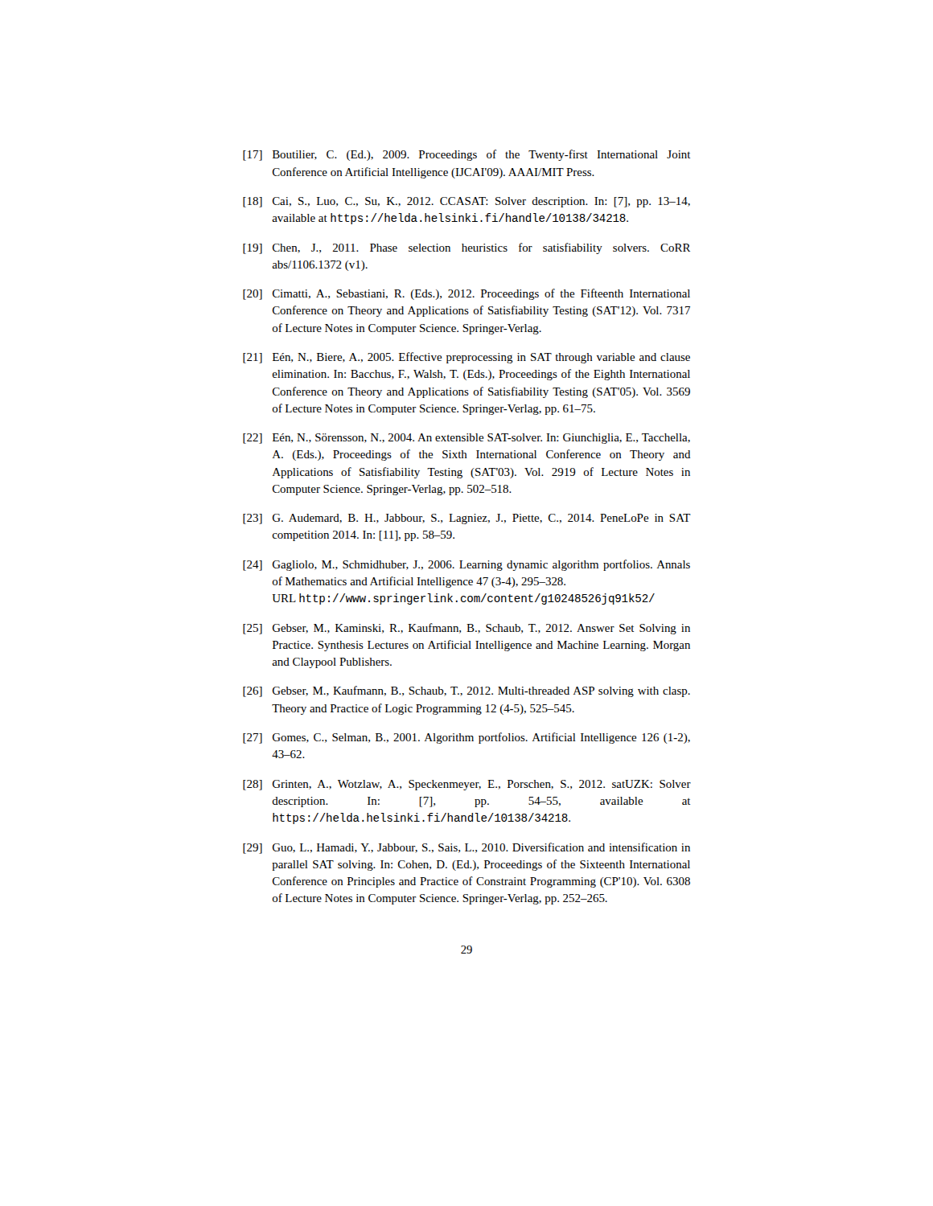[17] Boutilier, C. (Ed.), 2009. Proceedings of the Twenty-first International Joint Conference on Artificial Intelligence (IJCAI'09). AAAI/MIT Press.
[18] Cai, S., Luo, C., Su, K., 2012. CCASAT: Solver description. In: [7], pp. 13–14, available at https://helda.helsinki.fi/handle/10138/34218.
[19] Chen, J., 2011. Phase selection heuristics for satisfiability solvers. CoRR abs/1106.1372 (v1).
[20] Cimatti, A., Sebastiani, R. (Eds.), 2012. Proceedings of the Fifteenth International Conference on Theory and Applications of Satisfiability Testing (SAT'12). Vol. 7317 of Lecture Notes in Computer Science. Springer-Verlag.
[21] Eén, N., Biere, A., 2005. Effective preprocessing in SAT through variable and clause elimination. In: Bacchus, F., Walsh, T. (Eds.), Proceedings of the Eighth International Conference on Theory and Applications of Satisfiability Testing (SAT'05). Vol. 3569 of Lecture Notes in Computer Science. Springer-Verlag, pp. 61–75.
[22] Eén, N., Sörensson, N., 2004. An extensible SAT-solver. In: Giunchiglia, E., Tacchella, A. (Eds.), Proceedings of the Sixth International Conference on Theory and Applications of Satisfiability Testing (SAT'03). Vol. 2919 of Lecture Notes in Computer Science. Springer-Verlag, pp. 502–518.
[23] G. Audemard, B. H., Jabbour, S., Lagniez, J., Piette, C., 2014. PeneLoPe in SAT competition 2014. In: [11], pp. 58–59.
[24] Gagliolo, M., Schmidhuber, J., 2006. Learning dynamic algorithm portfolios. Annals of Mathematics and Artificial Intelligence 47 (3-4), 295–328.
URL http://www.springerlink.com/content/g10248526jq91k52/
[25] Gebser, M., Kaminski, R., Kaufmann, B., Schaub, T., 2012. Answer Set Solving in Practice. Synthesis Lectures on Artificial Intelligence and Machine Learning. Morgan and Claypool Publishers.
[26] Gebser, M., Kaufmann, B., Schaub, T., 2012. Multi-threaded ASP solving with clasp. Theory and Practice of Logic Programming 12 (4-5), 525–545.
[27] Gomes, C., Selman, B., 2001. Algorithm portfolios. Artificial Intelligence 126 (1-2), 43–62.
[28] Grinten, A., Wotzlaw, A., Speckenmeyer, E., Porschen, S., 2012. satUZK: Solver description. In: [7], pp. 54–55, available at https://helda.helsinki.fi/handle/10138/34218.
[29] Guo, L., Hamadi, Y., Jabbour, S., Sais, L., 2010. Diversification and intensification in parallel SAT solving. In: Cohen, D. (Ed.), Proceedings of the Sixteenth International Conference on Principles and Practice of Constraint Programming (CP'10). Vol. 6308 of Lecture Notes in Computer Science. Springer-Verlag, pp. 252–265.
29